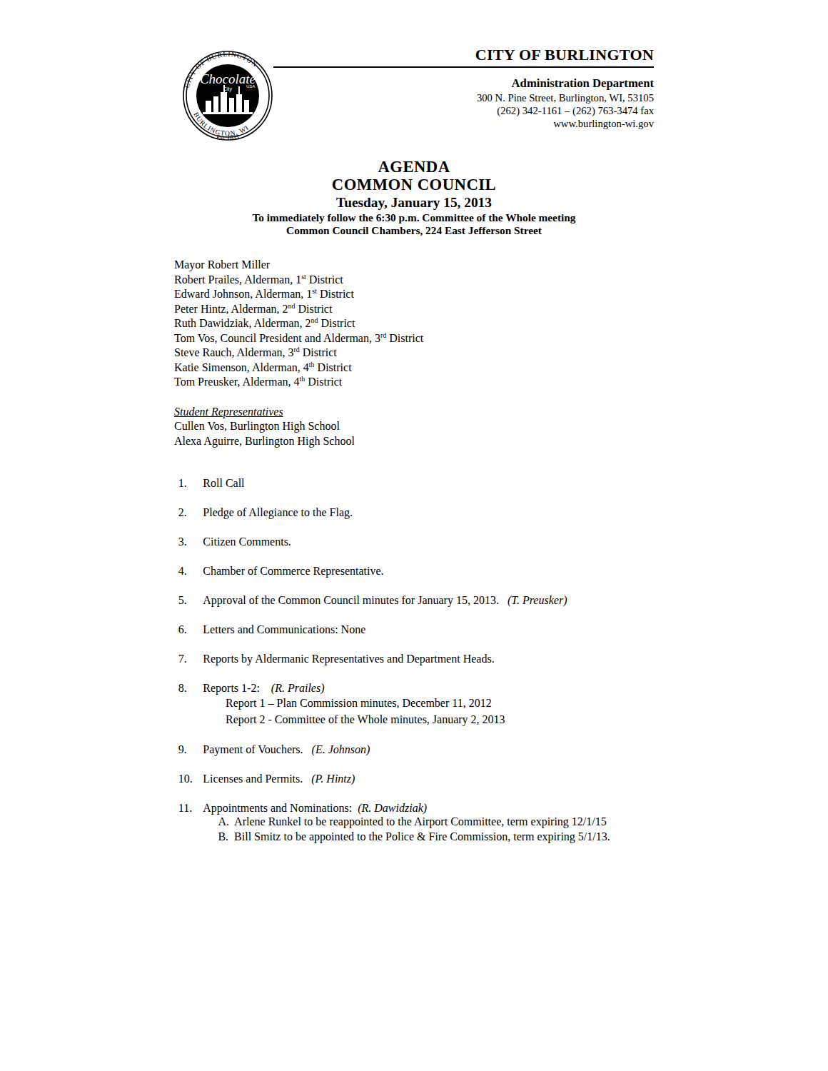Chocolate USA City CITY OF BURLINGTON BURLINGTON, WI Est. 1835
CITY OF BURLINGTON
Administration Department
300 N. Pine Street, Burlington, WI, 53105
(262) 342-1161 – (262) 763-3474 fax
www.burlington-wi.gov
AGENDA
COMMON COUNCIL
Tuesday, January 15, 2013
To immediately follow the 6:30 p.m. Committee of the Whole meeting
Common Council Chambers, 224 East Jefferson Street
Mayor Robert Miller
Robert Prailes, Alderman, 1st District
Edward Johnson, Alderman, 1st District
Peter Hintz, Alderman, 2nd District
Ruth Dawidziak, Alderman, 2nd District
Tom Vos, Council President and Alderman, 3rd District
Steve Rauch, Alderman, 3rd District
Katie Simenson, Alderman, 4th District
Tom Preusker, Alderman, 4th District
Student Representatives
Cullen Vos, Burlington High School
Alexa Aguirre, Burlington High School
Roll Call
Pledge of Allegiance to the Flag.
Citizen Comments.
Chamber of Commerce Representative.
Approval of the Common Council minutes for January 15, 2013. (T. Preusker)
Letters and Communications: None
Reports by Aldermanic Representatives and Department Heads.
Reports 1-2: (R. Prailes)
Report 1 – Plan Commission minutes, December 11, 2012
Report 2 - Committee of the Whole minutes, January 2, 2013
Payment of Vouchers. (E. Johnson)
Licenses and Permits. (P. Hintz)
Appointments and Nominations: (R. Dawidziak)
A. Arlene Runkel to be reappointed to the Airport Committee, term expiring 12/1/15
B. Bill Smitz to be appointed to the Police & Fire Commission, term expiring 5/1/13.